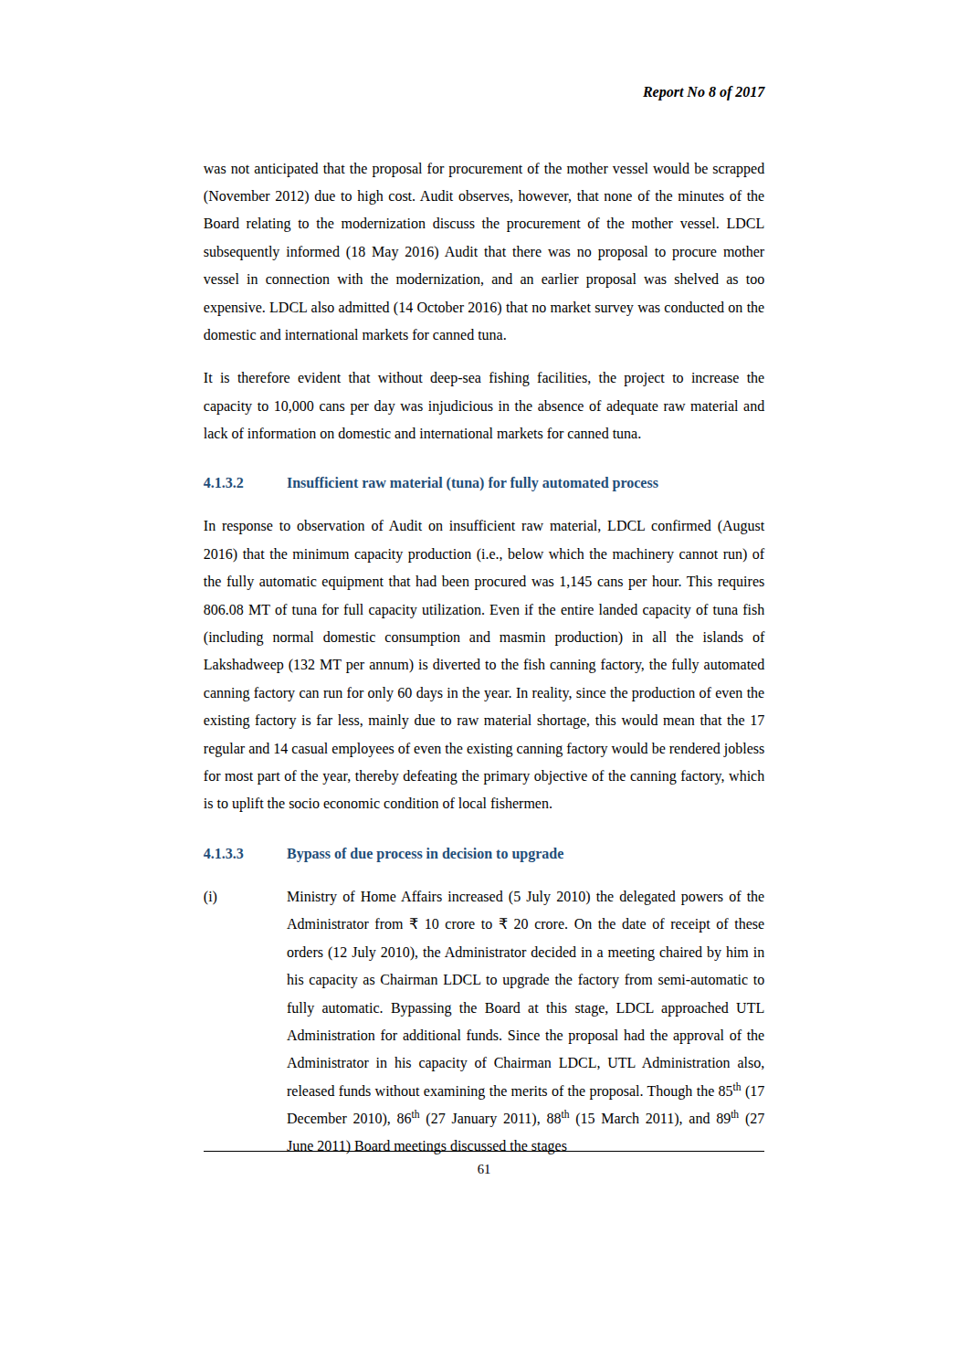Report No 8 of 2017
was not anticipated that the proposal for procurement of the mother vessel would be scrapped (November 2012) due to high cost. Audit observes, however, that none of the minutes of the Board relating to the modernization discuss the procurement of the mother vessel. LDCL subsequently informed (18 May 2016) Audit that there was no proposal to procure mother vessel in connection with the modernization, and an earlier proposal was shelved as too expensive. LDCL also admitted (14 October 2016) that no market survey was conducted on the domestic and international markets for canned tuna.
It is therefore evident that without deep-sea fishing facilities, the project to increase the capacity to 10,000 cans per day was injudicious in the absence of adequate raw material and lack of information on domestic and international markets for canned tuna.
4.1.3.2 Insufficient raw material (tuna) for fully automated process
In response to observation of Audit on insufficient raw material, LDCL confirmed (August 2016) that the minimum capacity production (i.e., below which the machinery cannot run) of the fully automatic equipment that had been procured was 1,145 cans per hour. This requires 806.08 MT of tuna for full capacity utilization. Even if the entire landed capacity of tuna fish (including normal domestic consumption and masmin production) in all the islands of Lakshadweep (132 MT per annum) is diverted to the fish canning factory, the fully automated canning factory can run for only 60 days in the year. In reality, since the production of even the existing factory is far less, mainly due to raw material shortage, this would mean that the 17 regular and 14 casual employees of even the existing canning factory would be rendered jobless for most part of the year, thereby defeating the primary objective of the canning factory, which is to uplift the socio economic condition of local fishermen.
4.1.3.3 Bypass of due process in decision to upgrade
(i)
Ministry of Home Affairs increased (5 July 2010) the delegated powers of the Administrator from ₹ 10 crore to ₹ 20 crore. On the date of receipt of these orders (12 July 2010), the Administrator decided in a meeting chaired by him in his capacity as Chairman LDCL to upgrade the factory from semi-automatic to fully automatic. Bypassing the Board at this stage, LDCL approached UTL Administration for additional funds. Since the proposal had the approval of the Administrator in his capacity of Chairman LDCL, UTL Administration also, released funds without examining the merits of the proposal. Though the 85th (17 December 2010), 86th (27 January 2011), 88th (15 March 2011), and 89th (27 June 2011) Board meetings discussed the stages
61